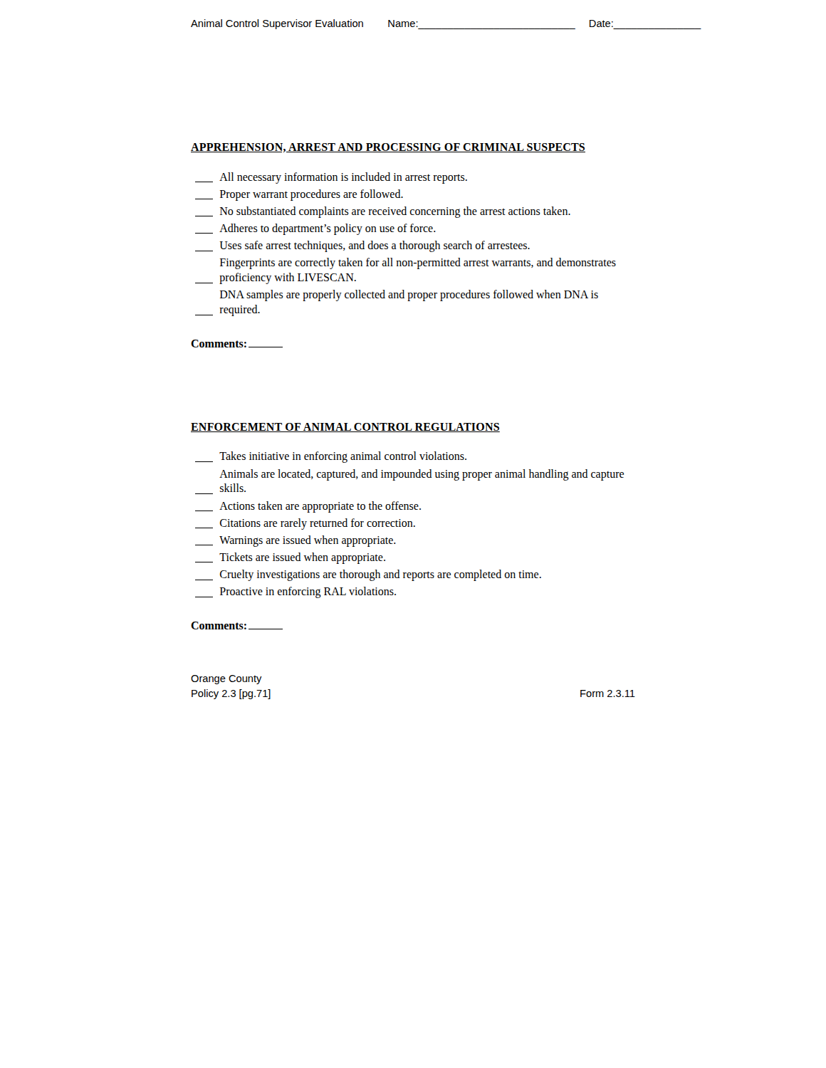Animal Control Supervisor EvaluationName:___________________________Date:_______________
APPREHENSION, ARREST AND PROCESSING OF CRIMINAL SUSPECTS
All necessary information is included in arrest reports.
Proper warrant procedures are followed.
No substantiated complaints are received concerning the arrest actions taken.
Adheres to department’s policy on use of force.
Uses safe arrest techniques, and does a thorough search of arrestees.
Fingerprints are correctly taken for all non-permitted arrest warrants, and demonstrates proficiency with LIVESCAN.
DNA samples are properly collected and proper procedures followed when DNA is required.
Comments:
ENFORCEMENT OF ANIMAL CONTROL REGULATIONS
Takes initiative in enforcing animal control violations.
Animals are located, captured, and impounded using proper animal handling and capture skills.
Actions taken are appropriate to the offense.
Citations are rarely returned for correction.
Warnings are issued when appropriate.
Tickets are issued when appropriate.
Cruelty investigations are thorough and reports are completed on time.
Proactive in enforcing RAL violations.
Comments:
Orange County
Policy 2.3 [pg.71] Form 2.3.11